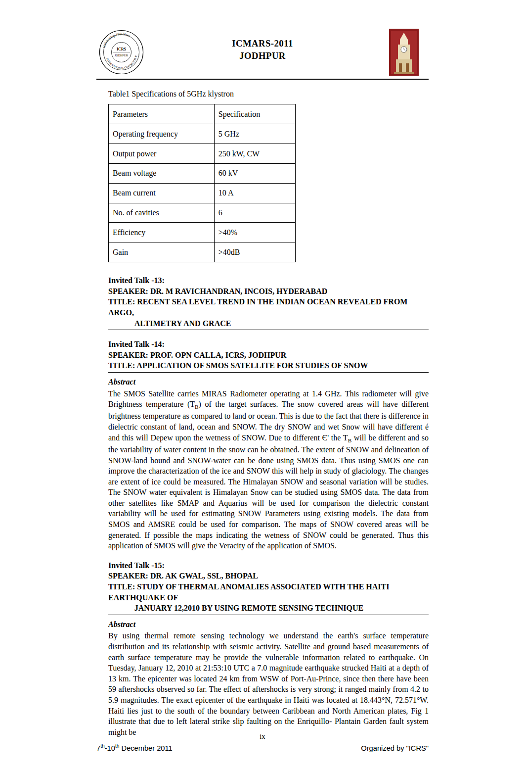Celebrating 15th Year INTERNATIONAL CENTRE FOR RADIO SCIENCE ICRS JODHPUR
ICMARS-2011
JODHPUR
Table1 Specifications of 5GHz klystron
| Parameters | Specification |
| Operating frequency | 5 GHz |
| Output power | 250 kW, CW |
| Beam voltage | 60 kV |
| Beam current | 10 A |
| No. of cavities | 6 |
| Efficiency | >40% |
| Gain | >40dB |
Invited Talk -13: SPEAKER: DR. M RAVICHANDRAN, INCOIS, HYDERABAD TITLE: RECENT SEA LEVEL TREND IN THE INDIAN OCEAN REVEALED FROM ARGO, ALTIMETRY AND GRACE
Invited Talk -14: SPEAKER: PROF. OPN CALLA, ICRS, JODHPUR TITLE: APPLICATION OF SMOS SATELLITE FOR STUDIES OF SNOW
Abstract
The SMOS Satellite carries MIRAS Radiometer operating at 1.4 GHz. This radiometer will give Brightness temperature (TB) of the target surfaces. The snow covered areas will have different brightness temperature as compared to land or ocean. This is due to the fact that there is difference in dielectric constant of land, ocean and SNOW. The dry SNOW and wet Snow will have different é and this will Depew upon the wetness of SNOW. Due to different Є' the TB will be different and so the variability of water content in the snow can be obtained. The extent of SNOW and delineation of SNOW-land bound and SNOW-water can be done using SMOS data. Thus using SMOS one can improve the characterization of the ice and SNOW this will help in study of glaciology. The changes are extent of ice could be measured. The Himalayan SNOW and seasonal variation will be studies. The SNOW water equivalent is Himalayan Snow can be studied using SMOS data. The data from other satellites like SMAP and Aquarius will be used for comparison the dielectric constant variability will be used for estimating SNOW Parameters using existing models. The data from SMOS and AMSRE could be used for comparison. The maps of SNOW covered areas will be generated. If possible the maps indicating the wetness of SNOW could be generated. Thus this application of SMOS will give the Veracity of the application of SMOS.
Invited Talk -15: SPEAKER: DR. AK GWAL, SSL, BHOPAL TITLE: STUDY OF THERMAL ANOMALIES ASSOCIATED WITH THE HAITI EARTHQUAKE OF JANUARY 12,2010 BY USING REMOTE SENSING TECHNIQUE
Abstract
By using thermal remote sensing technology we understand the earth's surface temperature distribution and its relationship with seismic activity. Satellite and ground based measurements of earth surface temperature may be provide the vulnerable information related to earthquake. On Tuesday, January 12, 2010 at 21:53:10 UTC a 7.0 magnitude earthquake strucked Haiti at a depth of 13 km. The epicenter was located 24 km from WSW of Port-Au-Prince, since then there have been 59 aftershocks observed so far. The effect of aftershocks is very strong; it ranged mainly from 4.2 to 5.9 magnitudes. The exact epicenter of the earthquake in Haiti was located at 18.443°N, 72.571°W. Haiti lies just to the south of the boundary between Caribbean and North American plates, Fig 1 illustrate that due to left lateral strike slip faulting on the Enriquillo- Plantain Garden fault system might be
ix
7th-10th December 2011
Organized by "ICRS"